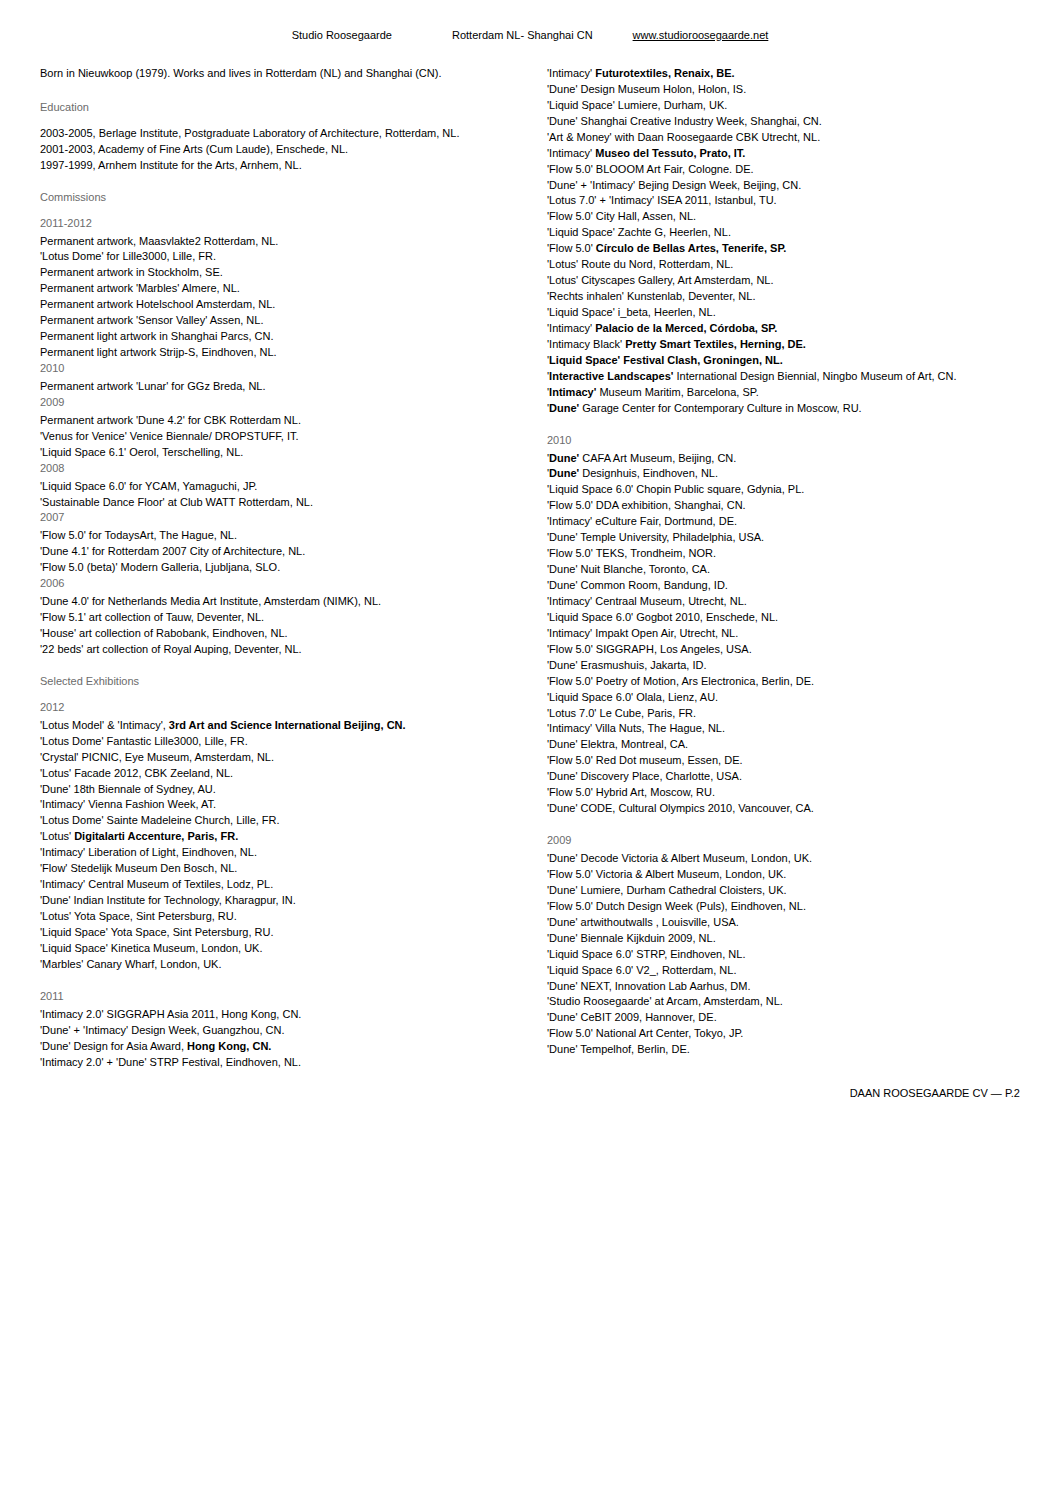Studio Roosegaarde Rotterdam NL- Shanghai CN www.studioroosegaarde.net
Born in Nieuwkoop (1979). Works and lives in Rotterdam (NL) and Shanghai (CN).
Education
2003-2005, Berlage Institute, Postgraduate Laboratory of Architecture, Rotterdam, NL.
2001-2003, Academy of Fine Arts (Cum Laude), Enschede, NL.
1997-1999, Arnhem Institute for the Arts, Arnhem, NL.
Commissions
2011-2012
Permanent artwork, Maasvlakte2 Rotterdam, NL.
'Lotus Dome' for Lille3000, Lille, FR.
Permanent artwork in Stockholm, SE.
Permanent artwork 'Marbles' Almere, NL.
Permanent artwork Hotelschool Amsterdam, NL.
Permanent artwork 'Sensor Valley' Assen, NL.
Permanent light artwork in Shanghai Parcs, CN.
Permanent light artwork Strijp-S, Eindhoven, NL.
2010
Permanent artwork 'Lunar' for GGz Breda, NL.
2009
Permanent artwork 'Dune 4.2' for CBK Rotterdam NL.
'Venus for Venice' Venice Biennale/ DROPSTUFF, IT.
'Liquid Space 6.1' Oerol, Terschelling, NL.
2008
'Liquid Space 6.0' for YCAM, Yamaguchi, JP.
'Sustainable Dance Floor' at Club WATT Rotterdam, NL.
2007
'Flow 5.0' for TodaysArt, The Hague, NL.
'Dune 4.1' for Rotterdam 2007 City of Architecture, NL.
'Flow 5.0 (beta)' Modern Galleria, Ljubljana, SLO.
2006
'Dune 4.0' for Netherlands Media Art Institute, Amsterdam (NIMK), NL.
'Flow 5.1' art collection of Tauw, Deventer, NL.
'House' art collection of Rabobank, Eindhoven, NL.
'22 beds' art collection of Royal Auping, Deventer, NL.
Selected Exhibitions
2012
'Lotus Model' & 'Intimacy', 3rd Art and Science International Beijing, CN.
'Lotus Dome' Fantastic Lille3000, Lille, FR.
'Crystal' PICNIC, Eye Museum, Amsterdam, NL.
'Lotus' Facade 2012, CBK Zeeland, NL.
'Dune' 18th Biennale of Sydney, AU.
'Intimacy' Vienna Fashion Week, AT.
'Lotus Dome' Sainte Madeleine Church, Lille, FR.
'Lotus' Digitalarti Accenture, Paris, FR.
'Intimacy' Liberation of Light, Eindhoven, NL.
'Flow' Stedelijk Museum Den Bosch, NL.
'Intimacy' Central Museum of Textiles, Lodz, PL.
'Dune' Indian Institute for Technology, Kharagpur, IN.
'Lotus' Yota Space, Sint Petersburg, RU.
'Liquid Space' Yota Space, Sint Petersburg, RU.
'Liquid Space' Kinetica Museum, London, UK.
'Marbles' Canary Wharf, London, UK.
2011
'Intimacy 2.0' SIGGRAPH Asia 2011, Hong Kong, CN.
'Dune' + 'Intimacy' Design Week, Guangzhou, CN.
'Dune' Design for Asia Award, Hong Kong, CN.
'Intimacy 2.0' + 'Dune' STRP Festival, Eindhoven, NL.
'Intimacy' Futurotextiles, Renaix, BE.
'Dune' Design Museum Holon, Holon, IS.
'Liquid Space' Lumiere, Durham, UK.
'Dune' Shanghai Creative Industry Week, Shanghai, CN.
'Art & Money' with Daan Roosegaarde CBK Utrecht, NL.
'Intimacy' Museo del Tessuto, Prato, IT.
'Flow 5.0' BLOOOM Art Fair, Cologne. DE.
'Dune' + 'Intimacy' Bejing Design Week, Beijing, CN.
'Lotus 7.0' + 'Intimacy' ISEA 2011, Istanbul, TU.
'Flow 5.0' City Hall, Assen, NL.
'Liquid Space' Zachte G, Heerlen, NL.
'Flow 5.0' Círculo de Bellas Artes, Tenerife, SP.
'Lotus' Route du Nord, Rotterdam, NL.
'Lotus' Cityscapes Gallery, Art Amsterdam, NL.
'Rechts inhalen' Kunstenlab, Deventer, NL.
'Liquid Space' i_beta, Heerlen, NL.
'Intimacy' Palacio de la Merced, Córdoba, SP.
'Intimacy Black' Pretty Smart Textiles, Herning, DE.
'Liquid Space' Festival Clash, Groningen, NL.
'Interactive Landscapes' International Design Biennial, Ningbo Museum of Art, CN.
'Intimacy' Museum Maritim, Barcelona, SP.
'Dune' Garage Center for Contemporary Culture in Moscow, RU.
2010
'Dune' CAFA Art Museum, Beijing, CN.
'Dune' Designhuis, Eindhoven, NL.
'Liquid Space 6.0' Chopin Public square, Gdynia, PL.
'Flow 5.0' DDA exhibition, Shanghai, CN.
'Intimacy' eCulture Fair, Dortmund, DE.
'Dune' Temple University, Philadelphia, USA.
'Flow 5.0' TEKS, Trondheim, NOR.
'Dune' Nuit Blanche, Toronto, CA.
'Dune' Common Room, Bandung, ID.
'Intimacy' Centraal Museum, Utrecht, NL.
'Liquid Space 6.0' Gogbot 2010, Enschede, NL.
'Intimacy' Impakt Open Air, Utrecht, NL.
'Flow 5.0' SIGGRAPH, Los Angeles, USA.
'Dune' Erasmushuis, Jakarta, ID.
'Flow 5.0' Poetry of Motion, Ars Electronica, Berlin, DE.
'Liquid Space 6.0' Olala, Lienz, AU.
'Lotus 7.0' Le Cube, Paris, FR.
'Intimacy' Villa Nuts, The Hague, NL.
'Dune' Elektra, Montreal, CA.
'Flow 5.0' Red Dot museum, Essen, DE.
'Dune' Discovery Place, Charlotte, USA.
'Flow 5.0' Hybrid Art, Moscow, RU.
'Dune' CODE, Cultural Olympics 2010, Vancouver, CA.
2009
'Dune' Decode Victoria & Albert Museum, London, UK.
'Flow 5.0' Victoria & Albert Museum, London, UK.
'Dune' Lumiere, Durham Cathedral Cloisters, UK.
'Flow 5.0' Dutch Design Week (Puls), Eindhoven, NL.
'Dune' artwithoutwalls , Louisville, USA.
'Dune' Biennale Kijkduin 2009, NL.
'Liquid Space 6.0' STRP, Eindhoven, NL.
'Liquid Space 6.0' V2_, Rotterdam, NL.
'Dune' NEXT, Innovation Lab Aarhus, DM.
'Studio Roosegaarde' at Arcam, Amsterdam, NL.
'Dune' CeBIT 2009, Hannover, DE.
'Flow 5.0' National Art Center, Tokyo, JP.
'Dune' Tempelhof, Berlin, DE.
DAAN ROOSEGAARDE CV — P.2